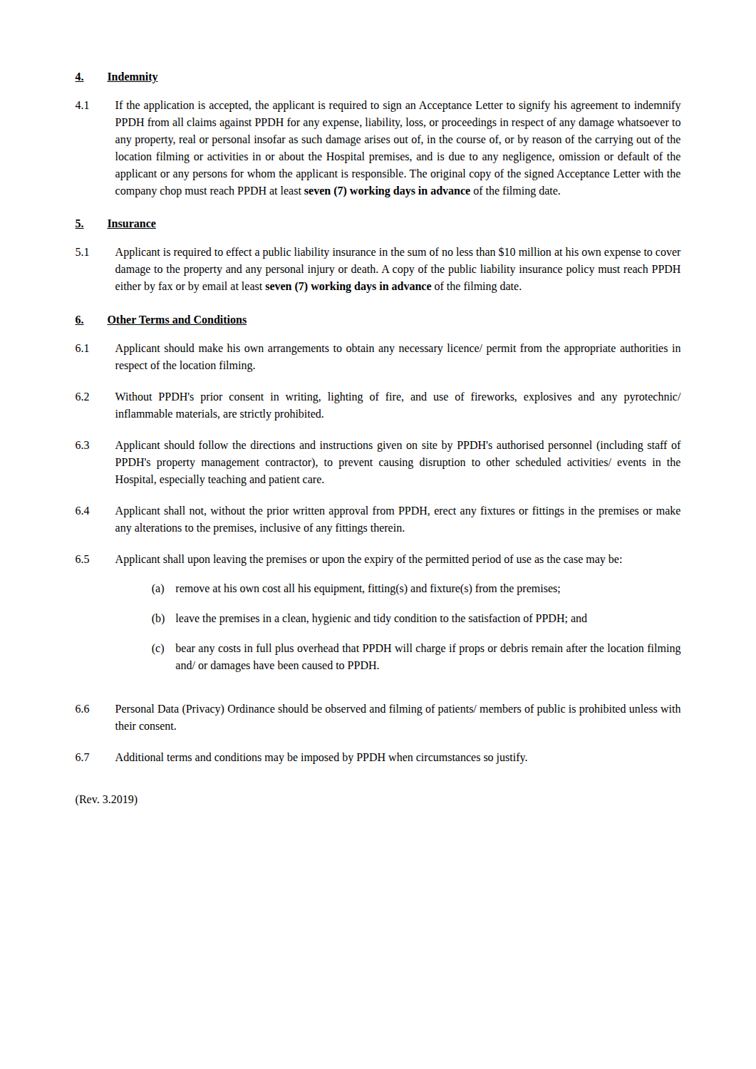4. Indemnity
4.1
If the application is accepted, the applicant is required to sign an Acceptance Letter to signify his agreement to indemnify PPDH from all claims against PPDH for any expense, liability, loss, or proceedings in respect of any damage whatsoever to any property, real or personal insofar as such damage arises out of, in the course of, or by reason of the carrying out of the location filming or activities in or about the Hospital premises, and is due to any negligence, omission or default of the applicant or any persons for whom the applicant is responsible. The original copy of the signed Acceptance Letter with the company chop must reach PPDH at least seven (7) working days in advance of the filming date.
5. Insurance
5.1
Applicant is required to effect a public liability insurance in the sum of no less than $10 million at his own expense to cover damage to the property and any personal injury or death. A copy of the public liability insurance policy must reach PPDH either by fax or by email at least seven (7) working days in advance of the filming date.
6. Other Terms and Conditions
6.1
Applicant should make his own arrangements to obtain any necessary licence/ permit from the appropriate authorities in respect of the location filming.
6.2
Without PPDH's prior consent in writing, lighting of fire, and use of fireworks, explosives and any pyrotechnic/ inflammable materials, are strictly prohibited.
6.3
Applicant should follow the directions and instructions given on site by PPDH's authorised personnel (including staff of PPDH's property management contractor), to prevent causing disruption to other scheduled activities/ events in the Hospital, especially teaching and patient care.
6.4
Applicant shall not, without the prior written approval from PPDH, erect any fixtures or fittings in the premises or make any alterations to the premises, inclusive of any fittings therein.
6.5
Applicant shall upon leaving the premises or upon the expiry of the permitted period of use as the case may be:
(a) remove at his own cost all his equipment, fitting(s) and fixture(s) from the premises;
(b) leave the premises in a clean, hygienic and tidy condition to the satisfaction of PPDH; and
(c) bear any costs in full plus overhead that PPDH will charge if props or debris remain after the location filming and/ or damages have been caused to PPDH.
6.6
Personal Data (Privacy) Ordinance should be observed and filming of patients/ members of public is prohibited unless with their consent.
6.7
Additional terms and conditions may be imposed by PPDH when circumstances so justify.
(Rev. 3.2019)